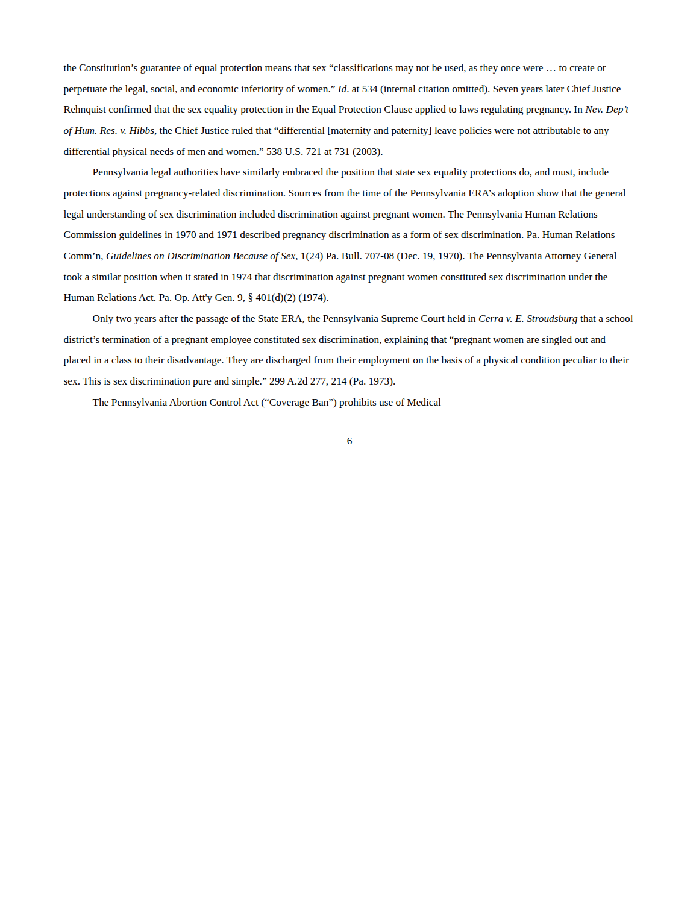the Constitution’s guarantee of equal protection means that sex “classifications may not be used, as they once were … to create or perpetuate the legal, social, and economic inferiority of women.” Id. at 534 (internal citation omitted). Seven years later Chief Justice Rehnquist confirmed that the sex equality protection in the Equal Protection Clause applied to laws regulating pregnancy. In Nev. Dep’t of Hum. Res. v. Hibbs, the Chief Justice ruled that “differential [maternity and paternity] leave policies were not attributable to any differential physical needs of men and women.” 538 U.S. 721 at 731 (2003).
Pennsylvania legal authorities have similarly embraced the position that state sex equality protections do, and must, include protections against pregnancy-related discrimination. Sources from the time of the Pennsylvania ERA’s adoption show that the general legal understanding of sex discrimination included discrimination against pregnant women. The Pennsylvania Human Relations Commission guidelines in 1970 and 1971 described pregnancy discrimination as a form of sex discrimination. Pa. Human Relations Comm’n, Guidelines on Discrimination Because of Sex, 1(24) Pa. Bull. 707-08 (Dec. 19, 1970). The Pennsylvania Attorney General took a similar position when it stated in 1974 that discrimination against pregnant women constituted sex discrimination under the Human Relations Act. Pa. Op. Att'y Gen. 9, § 401(d)(2) (1974).
Only two years after the passage of the State ERA, the Pennsylvania Supreme Court held in Cerra v. E. Stroudsburg that a school district’s termination of a pregnant employee constituted sex discrimination, explaining that “pregnant women are singled out and placed in a class to their disadvantage. They are discharged from their employment on the basis of a physical condition peculiar to their sex. This is sex discrimination pure and simple.” 299 A.2d 277, 214 (Pa. 1973).
The Pennsylvania Abortion Control Act (“Coverage Ban”) prohibits use of Medical
6